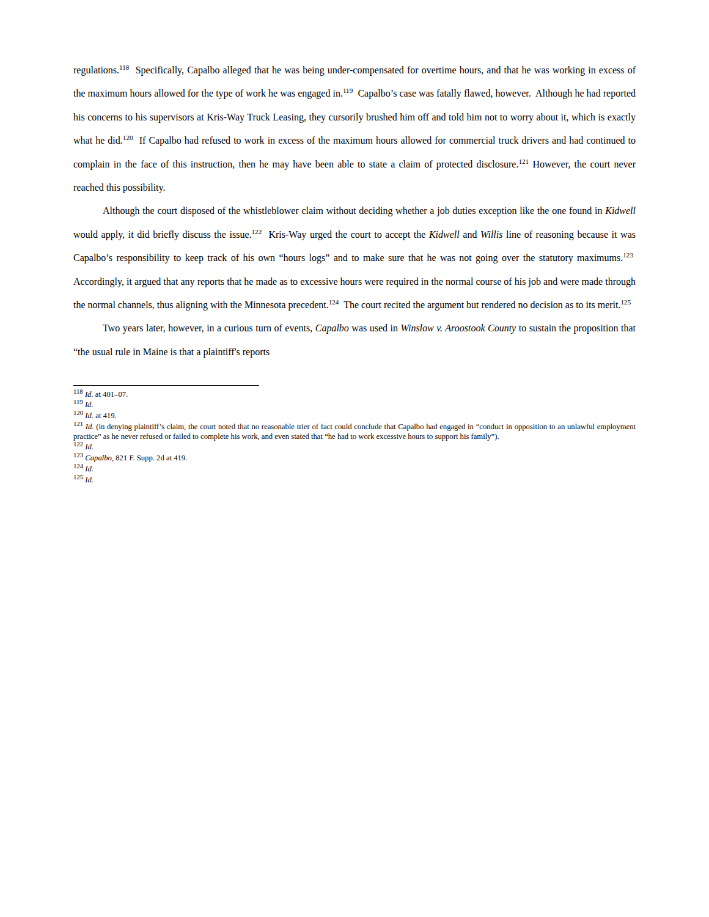regulations.118 Specifically, Capalbo alleged that he was being under-compensated for overtime hours, and that he was working in excess of the maximum hours allowed for the type of work he was engaged in.119 Capalbo’s case was fatally flawed, however. Although he had reported his concerns to his supervisors at Kris-Way Truck Leasing, they cursorily brushed him off and told him not to worry about it, which is exactly what he did.120 If Capalbo had refused to work in excess of the maximum hours allowed for commercial truck drivers and had continued to complain in the face of this instruction, then he may have been able to state a claim of protected disclosure.121 However, the court never reached this possibility.
Although the court disposed of the whistleblower claim without deciding whether a job duties exception like the one found in Kidwell would apply, it did briefly discuss the issue.122 Kris-Way urged the court to accept the Kidwell and Willis line of reasoning because it was Capalbo’s responsibility to keep track of his own “hours logs” and to make sure that he was not going over the statutory maximums.123 Accordingly, it argued that any reports that he made as to excessive hours were required in the normal course of his job and were made through the normal channels, thus aligning with the Minnesota precedent.124 The court recited the argument but rendered no decision as to its merit.125
Two years later, however, in a curious turn of events, Capalbo was used in Winslow v. Aroostook County to sustain the proposition that “the usual rule in Maine is that a plaintiff's reports
118 Id. at 401–07.
119 Id.
120 Id. at 419.
121 Id. (in denying plaintiff’s claim, the court noted that no reasonable trier of fact could conclude that Capalbo had engaged in “conduct in opposition to an unlawful employment practice” as he never refused or failed to complete his work, and even stated that “he had to work excessive hours to support his family”).
122 Id.
123 Capalbo, 821 F. Supp. 2d at 419.
124 Id.
125 Id.